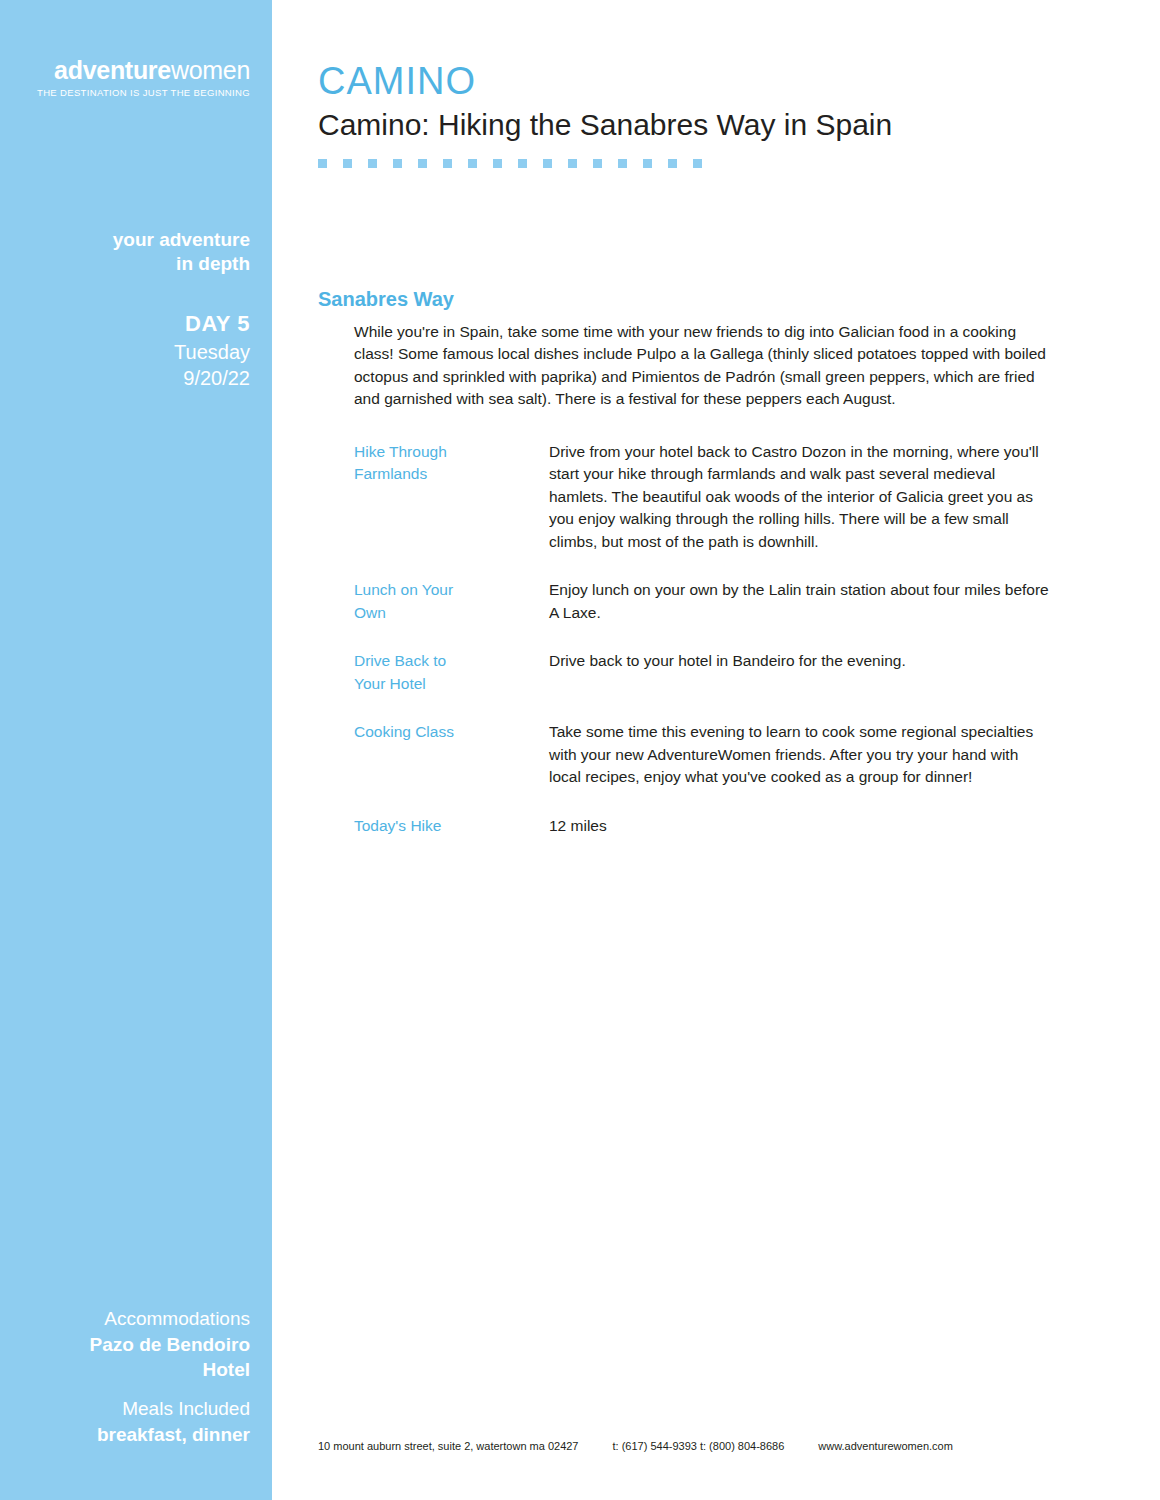adventurewomen
THE DESTINATION IS JUST THE BEGINNING
your adventure
in depth
DAY 5
Tuesday
9/20/22
Accommodations
Pazo de Bendoiro
Hotel
Meals Included
breakfast, dinner
CAMINO
Camino: Hiking the Sanabres Way in Spain
Sanabres Way
While you're in Spain, take some time with your new friends to dig into Galician food in a cooking class! Some famous local dishes include Pulpo a la Gallega (thinly sliced potatoes topped with boiled octopus and sprinkled with paprika) and Pimientos de Padrón (small green peppers, which are fried and garnished with sea salt). There is a festival for these peppers each August.
| Hike Through Farmlands | Drive from your hotel back to Castro Dozon in the morning, where you'll start your hike through farmlands and walk past several medieval hamlets. The beautiful oak woods of the interior of Galicia greet you as you enjoy walking through the rolling hills. There will be a few small climbs, but most of the path is downhill. |
| Lunch on Your Own | Enjoy lunch on your own by the Lalin train station about four miles before A Laxe. |
| Drive Back to Your Hotel | Drive back to your hotel in Bandeiro for the evening. |
| Cooking Class | Take some time this evening to learn to cook some regional specialties with your new AdventureWomen friends. After you try your hand with local recipes, enjoy what you've cooked as a group for dinner! |
| Today's Hike | 12 miles |
10 mount auburn street, suite 2, watertown ma 02427 t: (617) 544-9393 t: (800) 804-8686 www.adventurewomen.com